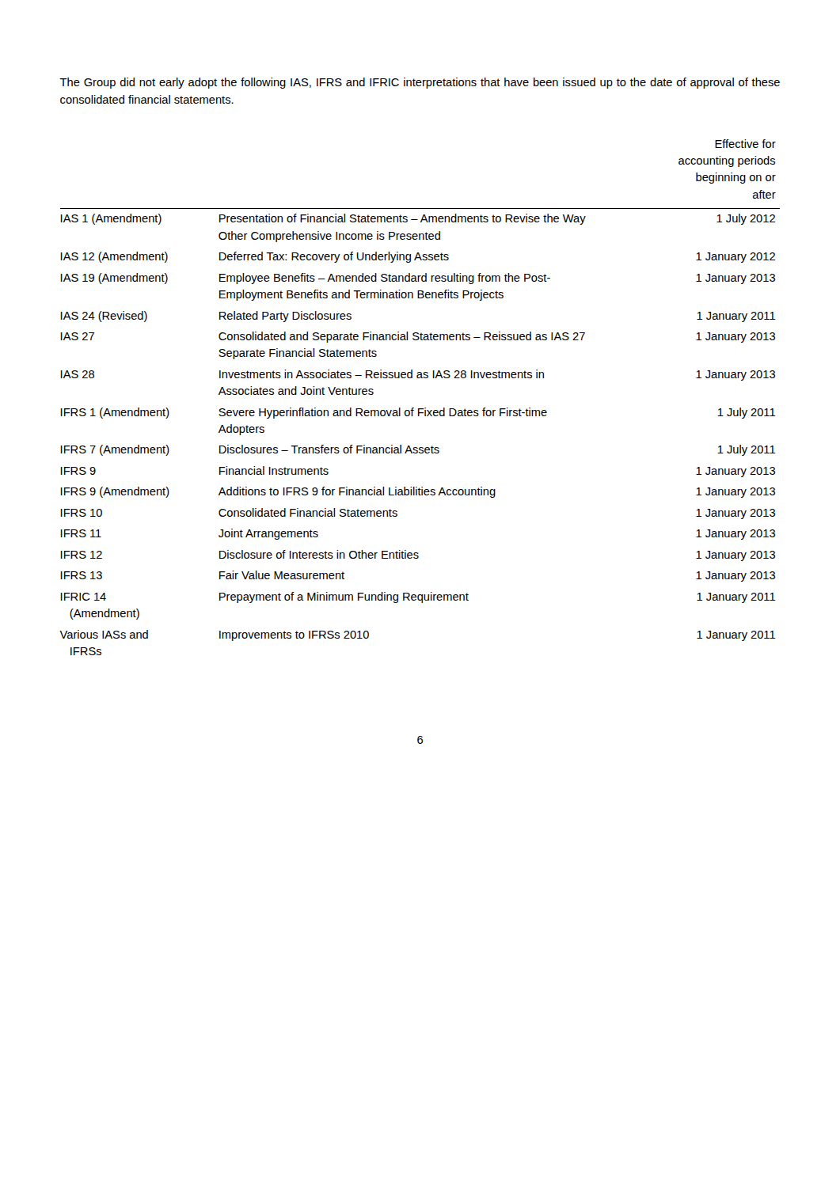The Group did not early adopt the following IAS, IFRS and IFRIC interpretations that have been issued up to the date of approval of these consolidated financial statements.
| | | Effective for accounting periods beginning on or after |
| --- | --- | --- |
| IAS 1 (Amendment) | Presentation of Financial Statements – Amendments to Revise the Way Other Comprehensive Income is Presented | 1 July 2012 |
| IAS 12 (Amendment) | Deferred Tax: Recovery of Underlying Assets | 1 January 2012 |
| IAS 19 (Amendment) | Employee Benefits – Amended Standard resulting from the Post-Employment Benefits and Termination Benefits Projects | 1 January 2013 |
| IAS 24 (Revised) | Related Party Disclosures | 1 January 2011 |
| IAS 27 | Consolidated and Separate Financial Statements – Reissued as IAS 27 Separate Financial Statements | 1 January 2013 |
| IAS 28 | Investments in Associates – Reissued as IAS 28 Investments in Associates and Joint Ventures | 1 January 2013 |
| IFRS 1 (Amendment) | Severe Hyperinflation and Removal of Fixed Dates for First-time Adopters | 1 July 2011 |
| IFRS 7 (Amendment) | Disclosures – Transfers of Financial Assets | 1 July 2011 |
| IFRS 9 | Financial Instruments | 1 January 2013 |
| IFRS 9 (Amendment) | Additions to IFRS 9 for Financial Liabilities Accounting | 1 January 2013 |
| IFRS 10 | Consolidated Financial Statements | 1 January 2013 |
| IFRS 11 | Joint Arrangements | 1 January 2013 |
| IFRS 12 | Disclosure of Interests in Other Entities | 1 January 2013 |
| IFRS 13 | Fair Value Measurement | 1 January 2013 |
| IFRIC 14 (Amendment) | Prepayment of a Minimum Funding Requirement | 1 January 2011 |
| Various IASs and IFRSs | Improvements to IFRSs 2010 | 1 January 2011 |
6